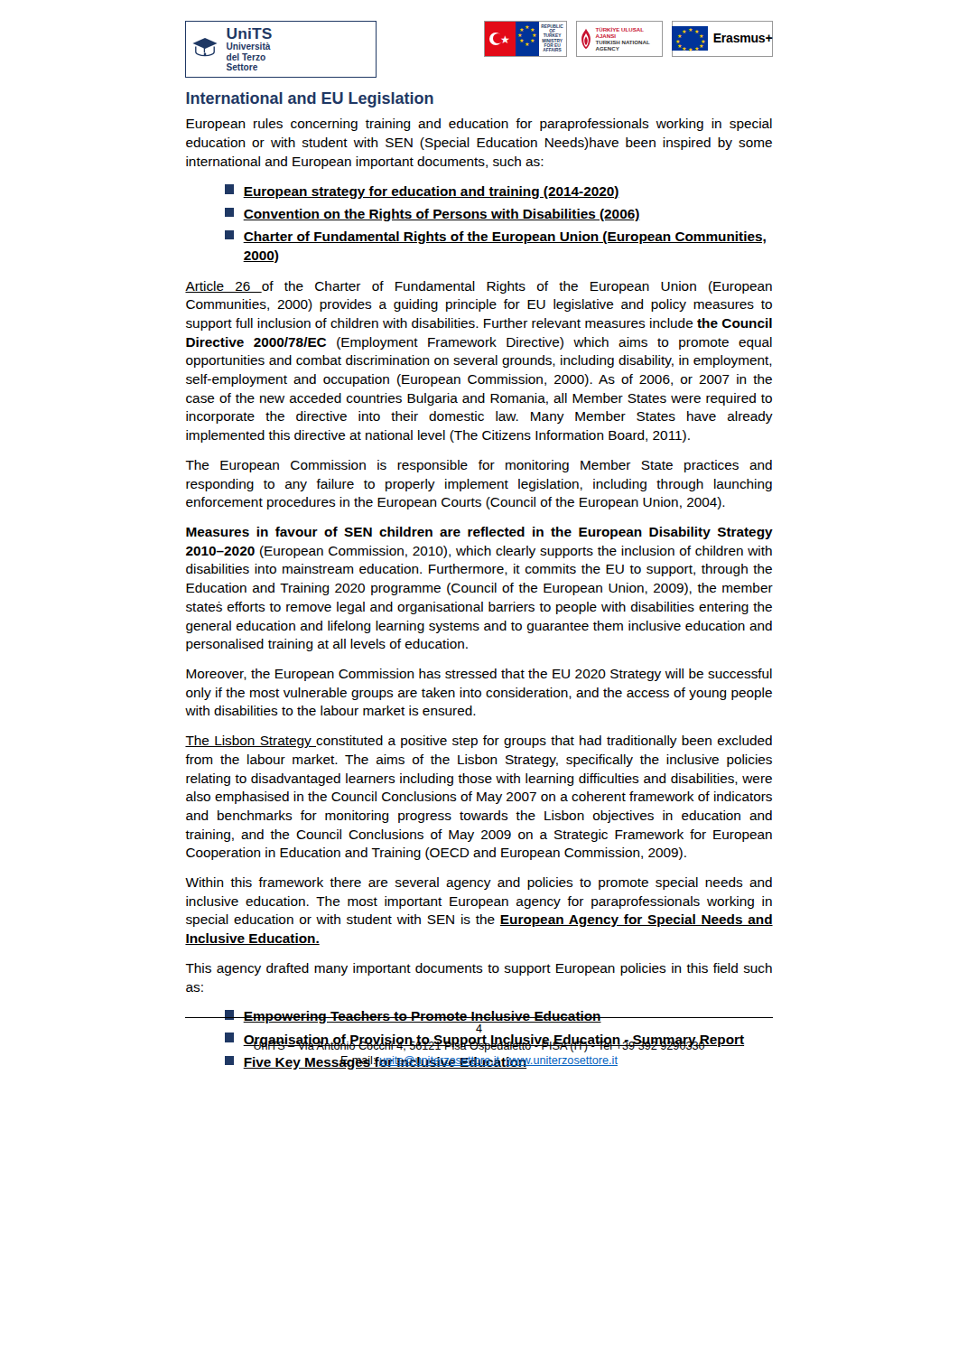UniTS
Università
del Terzo
Settore
★
★ ★ ★ ★ ★ ★ ★ ★
REPUBLIC OF TURKEY
MINISTRY FOR EU AFFAIRS
TÜRKİYE ULUSAL AJANSI
TURKISH NATIONAL AGENCY
★ ★ ★ ★ ★ ★ ★ ★ ★ ★ ★ ★
Erasmus+
International and EU Legislation
European rules concerning training and education for paraprofessionals working in special education or with student with SEN (Special Education Needs)have been inspired by some international and European important documents, such as:
European strategy for education and training (2014-2020)
Convention on the Rights of Persons with Disabilities (2006)
Charter of Fundamental Rights of the European Union (European Communities, 2000)
Article 26 of the Charter of Fundamental Rights of the European Union (European Communities, 2000) provides a guiding principle for EU legislative and policy measures to support full inclusion of children with disabilities. Further relevant measures include the Council Directive 2000/78/EC (Employment Framework Directive) which aims to promote equal opportunities and combat discrimination on several grounds, including disability, in employment, self-employment and occupation (European Commission, 2000). As of 2006, or 2007 in the case of the new acceded countries Bulgaria and Romania, all Member States were required to incorporate the directive into their domestic law. Many Member States have already implemented this directive at national level (The Citizens Information Board, 2011).
The European Commission is responsible for monitoring Member State practices and responding to any failure to properly implement legislation, including through launching enforcement procedures in the European Courts (Council of the European Union, 2004).
Measures in favour of SEN children are reflected in the European Disability Strategy 2010–2020 (European Commission, 2010), which clearly supports the inclusion of children with disabilities into mainstream education. Furthermore, it commits the EU to support, through the Education and Training 2020 programme (Council of the European Union, 2009), the member stateṡ efforts to remove legal and organisational barriers to people with disabilities entering the general education and lifelong learning systems and to guarantee them inclusive education and personalised training at all levels of education.
Moreover, the European Commission has stressed that the EU 2020 Strategy will be successful only if the most vulnerable groups are taken into consideration, and the access of young people with disabilities to the labour market is ensured.
The Lisbon Strategy constituted a positive step for groups that had traditionally been excluded from the labour market. The aims of the Lisbon Strategy, specifically the inclusive policies relating to disadvantaged learners including those with learning difficulties and disabilities, were also emphasised in the Council Conclusions of May 2007 on a coherent framework of indicators and benchmarks for monitoring progress towards the Lisbon objectives in education and training, and the Council Conclusions of May 2009 on a Strategic Framework for European Cooperation in Education and Training (OECD and European Commission, 2009).
Within this framework there are several agency and policies to promote special needs and inclusive education. The most important European agency for paraprofessionals working in special education or with student with SEN is the European Agency for Special Needs and Inclusive Education.
This agency drafted many important documents to support European policies in this field such as:
Empowering Teachers to Promote Inclusive Education
Organisation of Provision to Support Inclusive Education - Summary Report
Five Key Messages for Inclusive Education
4
UniTS – Via Antonio Cocchi 4, 56121 Pisa Ospedaletto - PISA (IT) - Tel +39 392 9290330
E-mail: units@uniterzosettore.it www.uniterzosettore.it